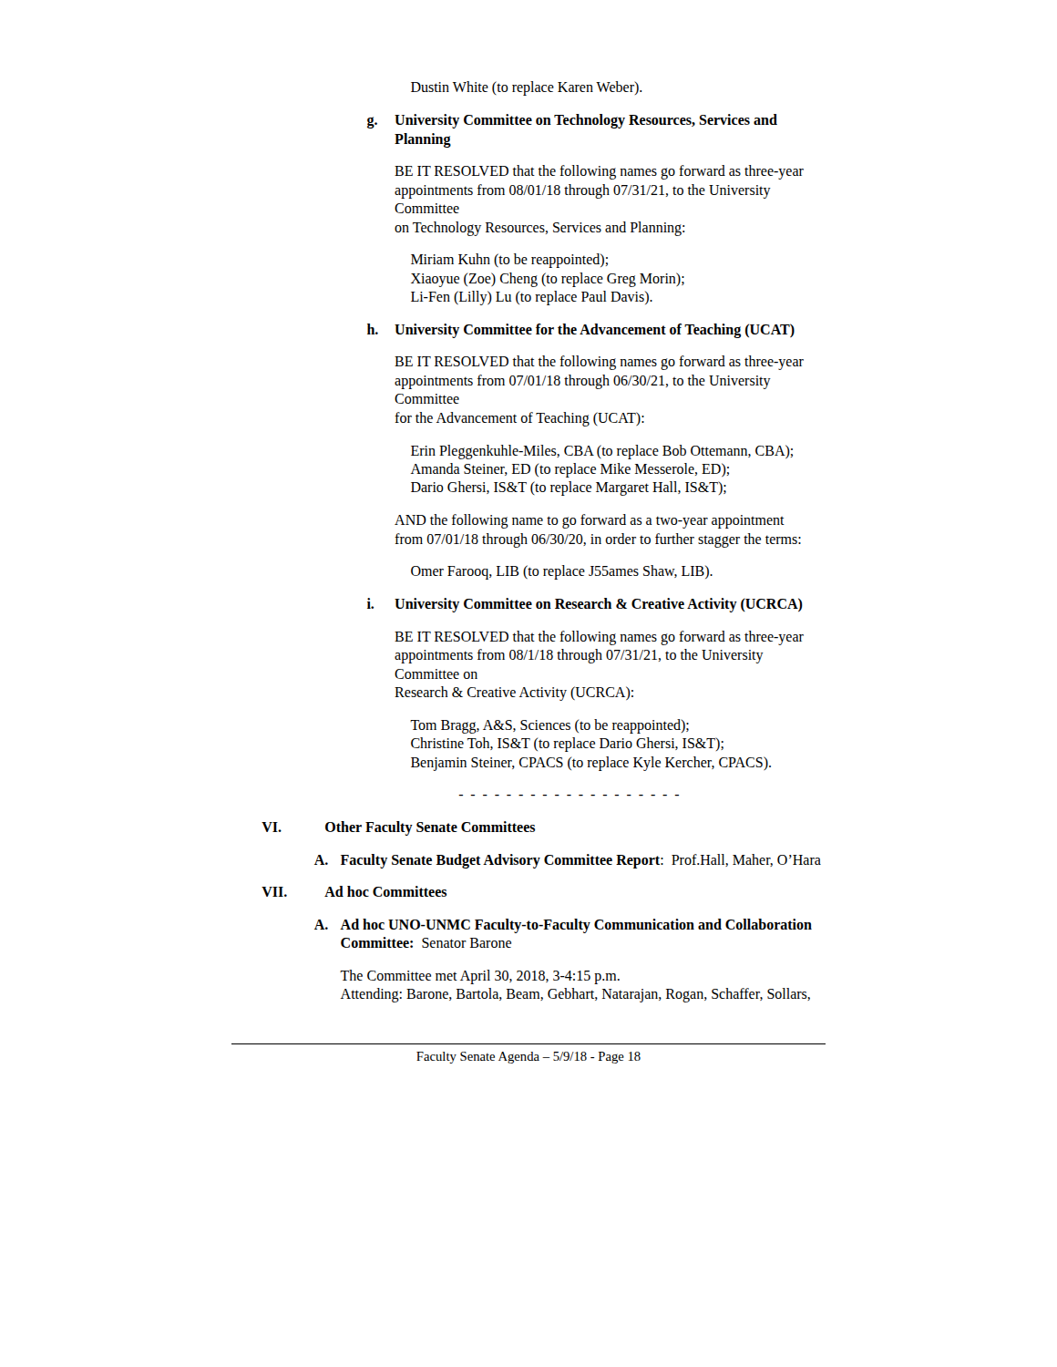Dustin White (to replace Karen Weber).
g.
University Committee on Technology Resources, Services and Planning
BE IT RESOLVED that the following names go forward as three-year
appointments from 08/01/18 through 07/31/21, to the University Committee
on Technology Resources, Services and Planning:
Miriam Kuhn (to be reappointed);
Xiaoyue (Zoe) Cheng (to replace Greg Morin);
Li-Fen (Lilly) Lu (to replace Paul Davis).
h.
University Committee for the Advancement of Teaching (UCAT)
BE IT RESOLVED that the following names go forward as three-year
appointments from 07/01/18 through 06/30/21, to the University Committee
for the Advancement of Teaching (UCAT):
Erin Pleggenkuhle-Miles, CBA (to replace Bob Ottemann, CBA);
Amanda Steiner, ED (to replace Mike Messerole, ED);
Dario Ghersi, IS&T (to replace Margaret Hall, IS&T);
AND the following name to go forward as a two-year appointment
from 07/01/18 through 06/30/20, in order to further stagger the terms:
Omer Farooq, LIB (to replace J55ames Shaw, LIB).
i.
University Committee on Research & Creative Activity (UCRCA)
BE IT RESOLVED that the following names go forward as three-year
appointments from 08/1/18 through 07/31/21, to the University Committee on
Research & Creative Activity (UCRCA):
Tom Bragg, A&S, Sciences (to be reappointed);
Christine Toh, IS&T (to replace Dario Ghersi, IS&T);
Benjamin Steiner, CPACS (to replace Kyle Kercher, CPACS).
- - - - - - - - - - - - - - - - - - -
VI.
Other Faculty Senate Committees
A.
Faculty Senate Budget Advisory Committee Report: Prof.Hall, Maher, O’Hara
VII.
Ad hoc Committees
A.
Ad hoc UNO-UNMC Faculty-to-Faculty Communication and Collaboration
Committee: Senator Barone
The Committee met April 30, 2018, 3-4:15 p.m.
Attending: Barone, Bartola, Beam, Gebhart, Natarajan, Rogan, Schaffer, Sollars,
Faculty Senate Agenda – 5/9/18 - Page 18